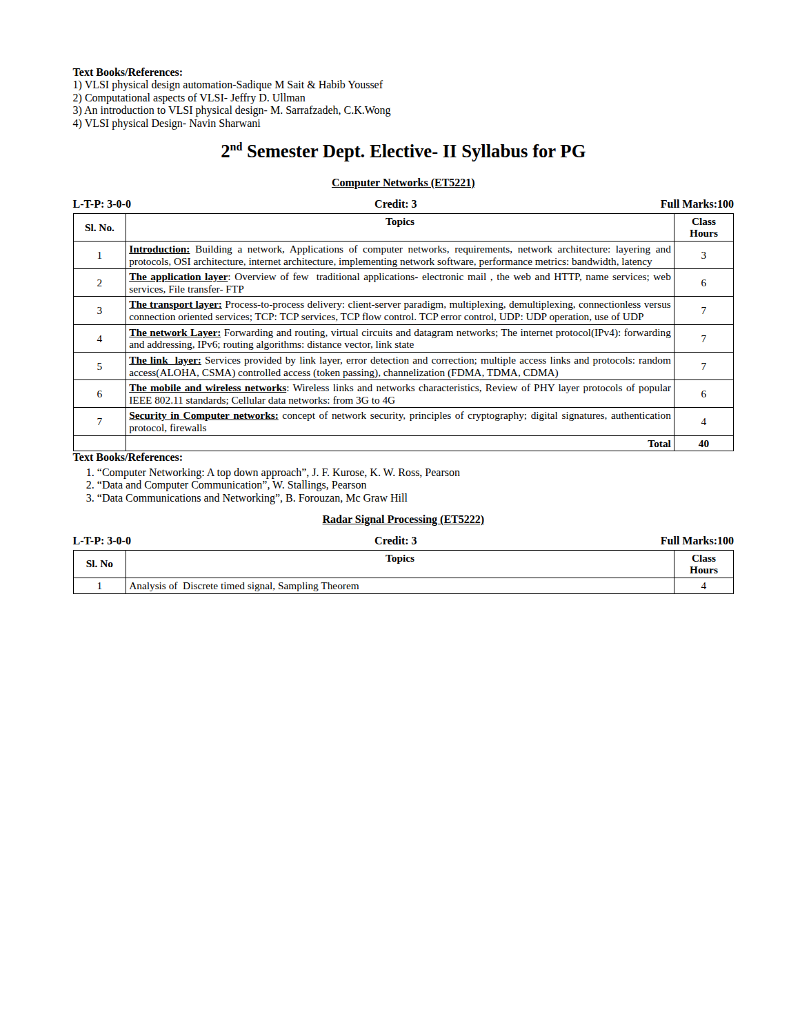Text Books/References:
1) VLSI physical design automation-Sadique M Sait & Habib Youssef
2) Computational aspects of VLSI- Jeffry D. Ullman
3) An introduction to VLSI physical design- M. Sarrafzadeh, C.K.Wong
4) VLSI physical Design- Navin Sharwani
2nd Semester Dept. Elective- II Syllabus for PG
Computer Networks (ET5221)
L-T-P: 3-0-0 Credit: 3 Full Marks:100
| Sl. No. | Topics | Class Hours |
| --- | --- | --- |
| 1 | Introduction: Building a network, Applications of computer networks, requirements, network architecture: layering and protocols, OSI architecture, internet architecture, implementing network software, performance metrics: bandwidth, latency | 3 |
| 2 | The application layer : Overview of few traditional applications- electronic mail , the web and HTTP, name services; web services, File transfer- FTP | 6 |
| 3 | The transport layer: Process-to-process delivery: client-server paradigm, multiplexing, demultiplexing, connectionless versus connection oriented services; TCP: TCP services, TCP flow control. TCP error control, UDP: UDP operation, use of UDP | 7 |
| 4 | The network Layer: Forwarding and routing, virtual circuits and datagram networks; The internet protocol(IPv4): forwarding and addressing, IPv6; routing algorithms: distance vector, link state | 7 |
| 5 | The link layer: Services provided by link layer, error detection and correction; multiple access links and protocols: random access(ALOHA, CSMA) controlled access (token passing), channelization (FDMA, TDMA, CDMA) | 7 |
| 6 | The mobile and wireless networks : Wireless links and networks characteristics, Review of PHY layer protocols of popular IEEE 802.11 standards; Cellular data networks: from 3G to 4G | 6 |
| 7 | Security in Computer networks: concept of network security, principles of cryptography; digital signatures, authentication protocol, firewalls | 4 |
| | Total | 40 |
Text Books/References:
“Computer Networking: A top down approach”, J. F. Kurose, K. W. Ross, Pearson
“Data and Computer Communication”, W. Stallings, Pearson
“Data Communications and Networking”, B. Forouzan, Mc Graw Hill
Radar Signal Processing (ET5222)
L-T-P: 3-0-0 Credit: 3 Full Marks:100
| Sl. No | Topics | Class Hours |
| --- | --- | --- |
| 1 | Analysis of Discrete timed signal, Sampling Theorem | 4 |